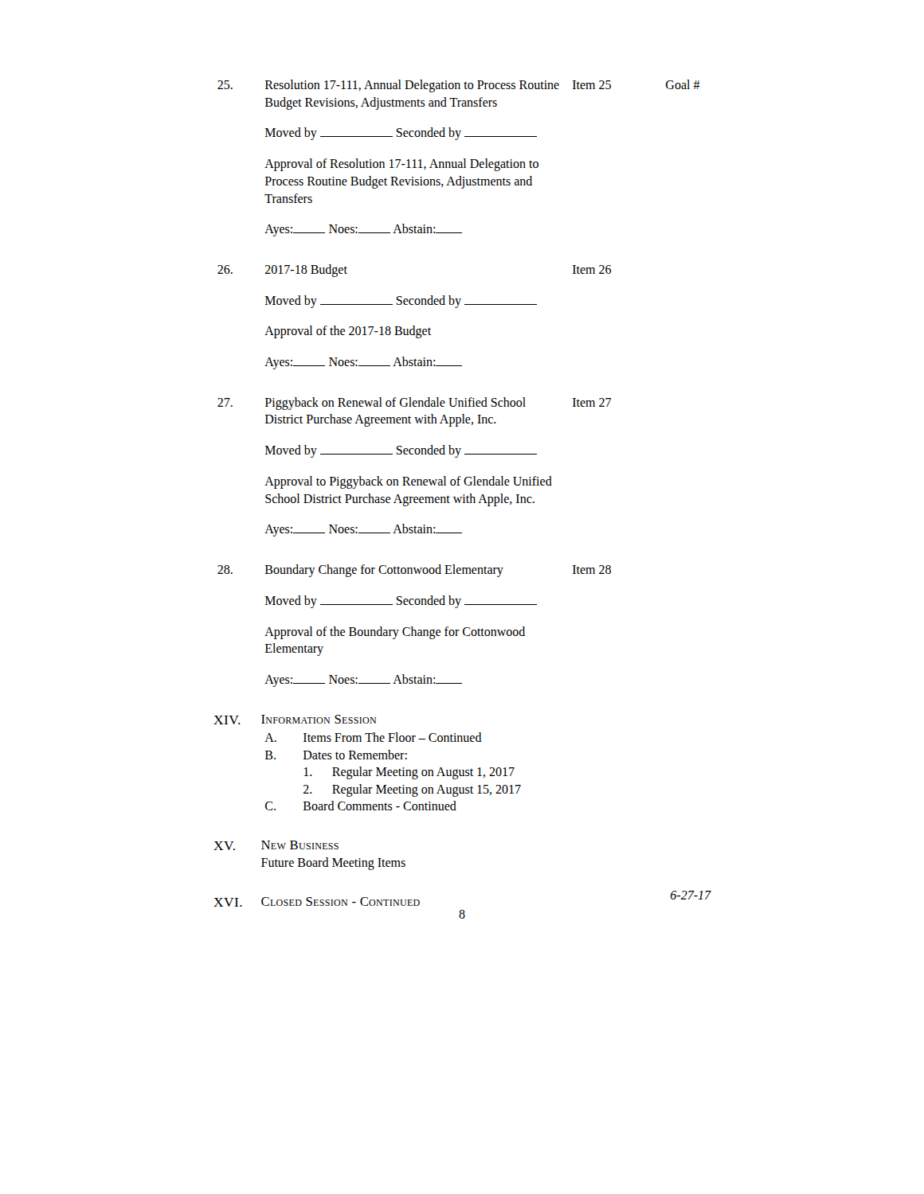25.
Resolution 17-111, Annual Delegation to Process Routine Budget Revisions, Adjustments and Transfers
Moved by Seconded by
Approval of Resolution 17-111, Annual Delegation to Process Routine Budget Revisions, Adjustments and Transfers
Ayes: Noes: Abstain:
Item 25
Goal #
26.
2017-18 Budget
Moved by Seconded by
Approval of the 2017-18 Budget
Ayes: Noes: Abstain:
Item 26
27.
Piggyback on Renewal of Glendale Unified School District Purchase Agreement with Apple, Inc.
Moved by Seconded by
Approval to Piggyback on Renewal of Glendale Unified School District Purchase Agreement with Apple, Inc.
Ayes: Noes: Abstain:
Item 27
28.
Boundary Change for Cottonwood Elementary
Moved by Seconded by
Approval of the Boundary Change for Cottonwood Elementary
Ayes: Noes: Abstain:
Item 28
XIV.
Information Session
A.
Items From The Floor – Continued
B.
Dates to Remember:
1.
Regular Meeting on August 1, 2017
2.
Regular Meeting on August 15, 2017
C.
Board Comments - Continued
XV.
New Business
Future Board Meeting Items
XVI.
Closed Session - Continued
6-27-17
8